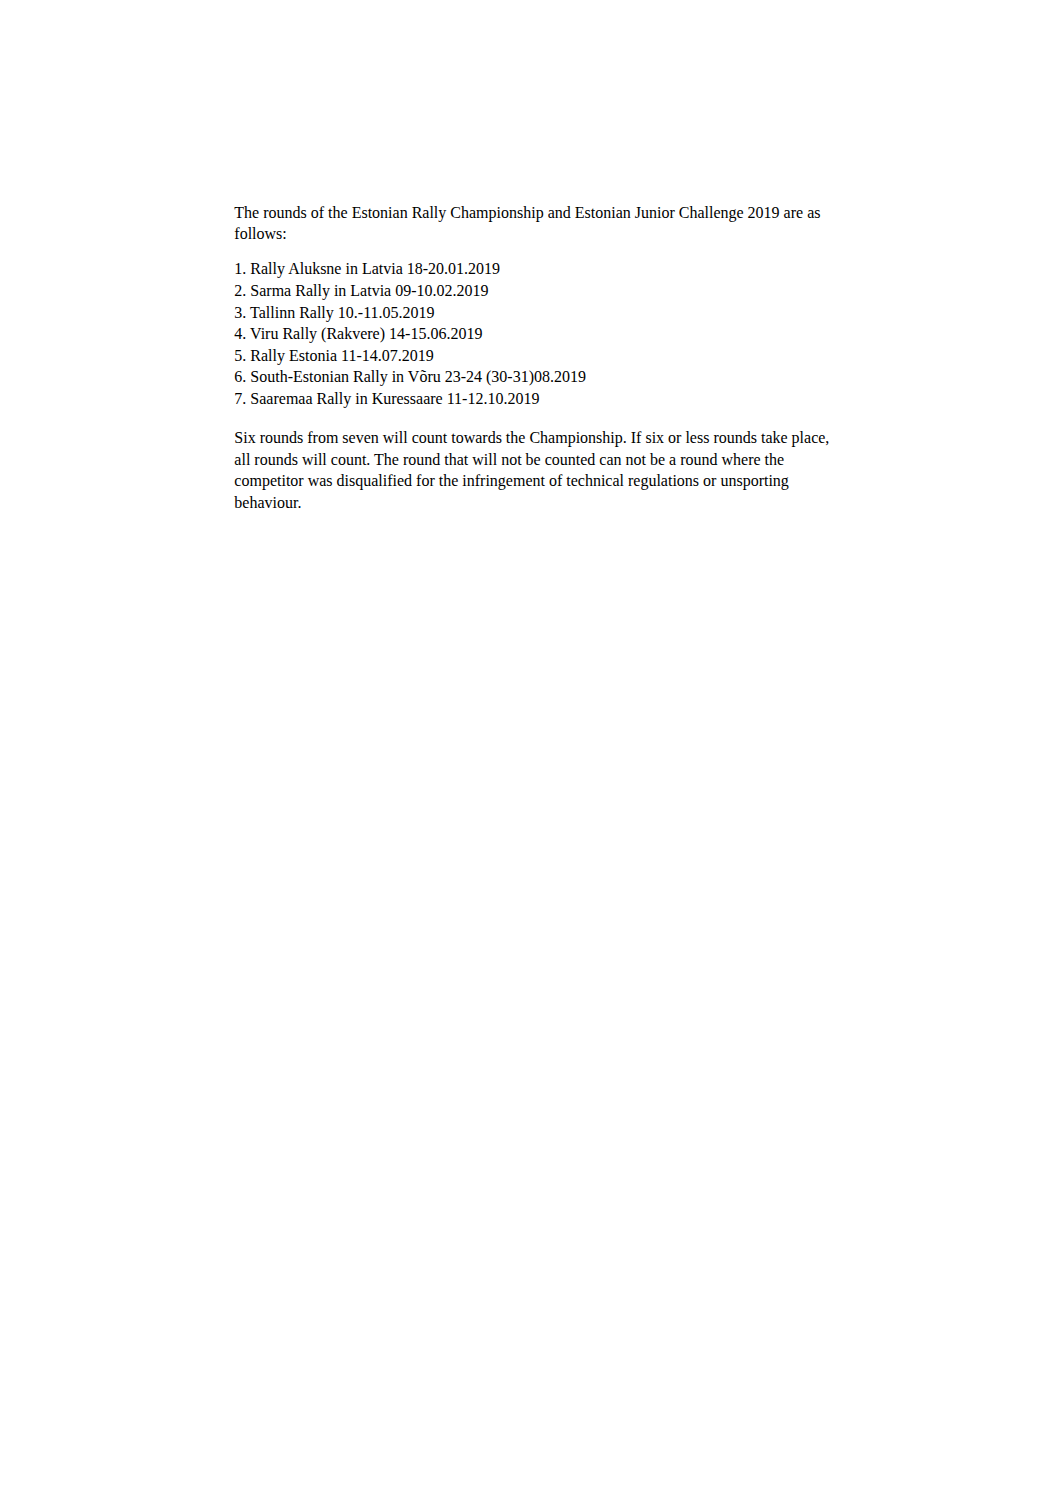The rounds of the Estonian Rally Championship and Estonian Junior Challenge 2019 are as follows:
1. Rally Aluksne in Latvia 18-20.01.2019
2. Sarma Rally in Latvia 09-10.02.2019
3. Tallinn Rally 10.-11.05.2019
4. Viru Rally (Rakvere) 14-15.06.2019
5. Rally Estonia 11-14.07.2019
6. South-Estonian Rally in Võru 23-24 (30-31)08.2019
7. Saaremaa Rally in Kuressaare 11-12.10.2019
Six rounds from seven will count towards the Championship. If six or less rounds take place, all rounds will count. The round that will not be counted can not be a round where the competitor was disqualified for the infringement of technical regulations or unsporting behaviour.